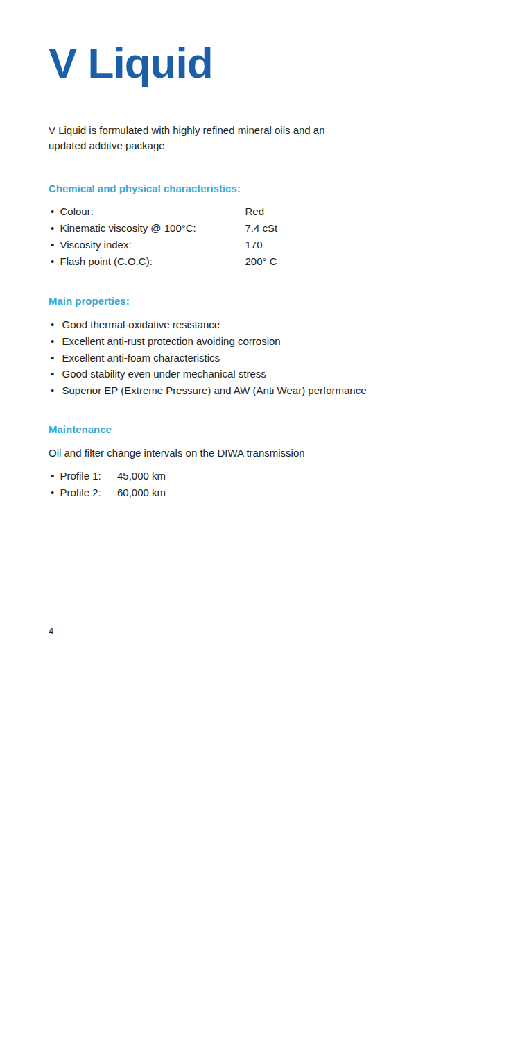V Liquid
V Liquid is formulated with highly refined mineral oils and an updated additve package
Chemical and physical characteristics:
| Colour: | Red |
| Kinematic viscosity @ 100°C: | 7.4 cSt |
| Viscosity index: | 170 |
| Flash point (C.O.C): | 200° C |
Main properties:
Good thermal-oxidative resistance
Excellent anti-rust protection avoiding corrosion
Excellent anti-foam characteristics
Good stability even under mechanical stress
Superior EP (Extreme Pressure) and AW (Anti Wear) performance
Maintenance
Oil and filter change intervals on the DIWA transmission
Profile 1: 45,000 km
Profile 2: 60,000 km
4